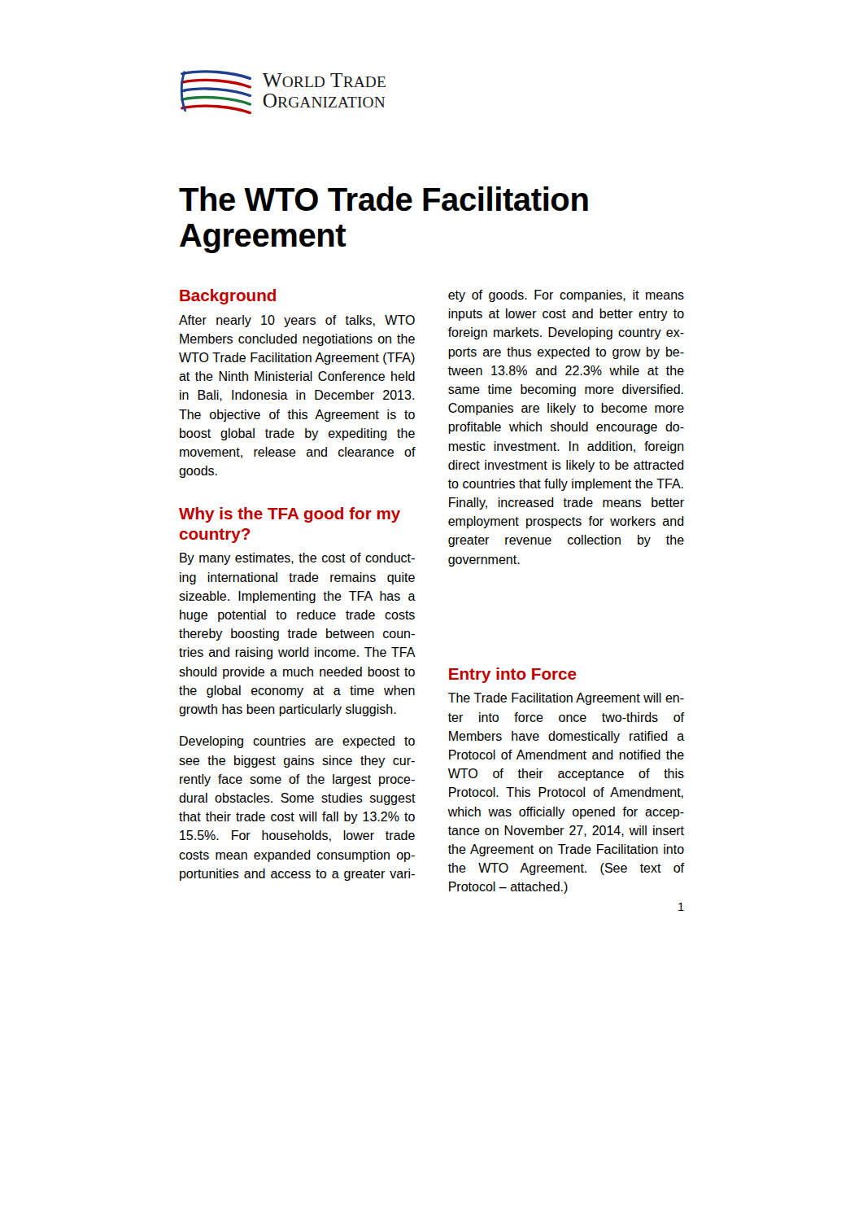WORLD TRADE ORGANIZATION
The WTO Trade Facilitation Agreement
Background
After nearly 10 years of talks, WTO Members concluded negotiations on the WTO Trade Facilitation Agreement (TFA) at the Ninth Ministerial Conference held in Bali, Indonesia in December 2013. The objective of this Agreement is to boost global trade by expediting the movement, release and clearance of goods.
Why is the TFA good for my country?
By many estimates, the cost of conducting international trade remains quite sizeable. Implementing the TFA has a huge potential to reduce trade costs thereby boosting trade between countries and raising world income. The TFA should provide a much needed boost to the global economy at a time when growth has been particularly sluggish.
Developing countries are expected to see the biggest gains since they currently face some of the largest procedural obstacles. Some studies suggest that their trade cost will fall by 13.2% to 15.5%. For households, lower trade costs mean expanded consumption opportunities and access to a greater variety of goods. For companies, it means inputs at lower cost and better entry to foreign markets. Developing country exports are thus expected to grow by between 13.8% and 22.3% while at the same time becoming more diversified. Companies are likely to become more profitable which should encourage domestic investment. In addition, foreign direct investment is likely to be attracted to countries that fully implement the TFA. Finally, increased trade means better employment prospects for workers and greater revenue collection by the government.
Entry into Force
The Trade Facilitation Agreement will enter into force once two-thirds of Members have domestically ratified a Protocol of Amendment and notified the WTO of their acceptance of this Protocol. This Protocol of Amendment, which was officially opened for acceptance on November 27, 2014, will insert the Agreement on Trade Facilitation into the WTO Agreement. (See text of Protocol – attached.)
1